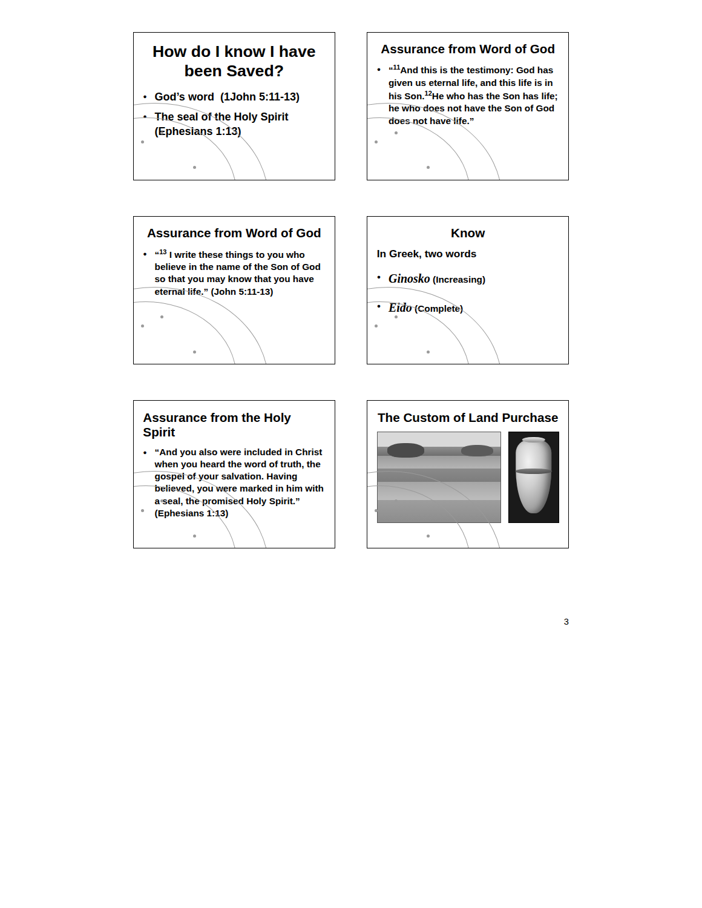How do I know I have been Saved?
God’s word (1John 5:11-13)
The seal of the Holy Spirit (Ephesians 1:13)
Assurance from Word of God
“11And this is the testimony: God has given us eternal life, and this life is in his Son.12He who has the Son has life; he who does not have the Son of God does not have life.”
Assurance from Word of God
“13 I write these things to you who believe in the name of the Son of God so that you may know that you have eternal life.” (John 5:11-13)
Know
In Greek, two words
Ginosko (Increasing)
Eido (Complete)
Assurance from the Holy Spirit
“And you also were included in Christ when you heard the word of truth, the gospel of your salvation. Having believed, you were marked in him with a seal, the promised Holy Spirit.” (Ephesians 1:13)
The Custom of Land Purchase
3